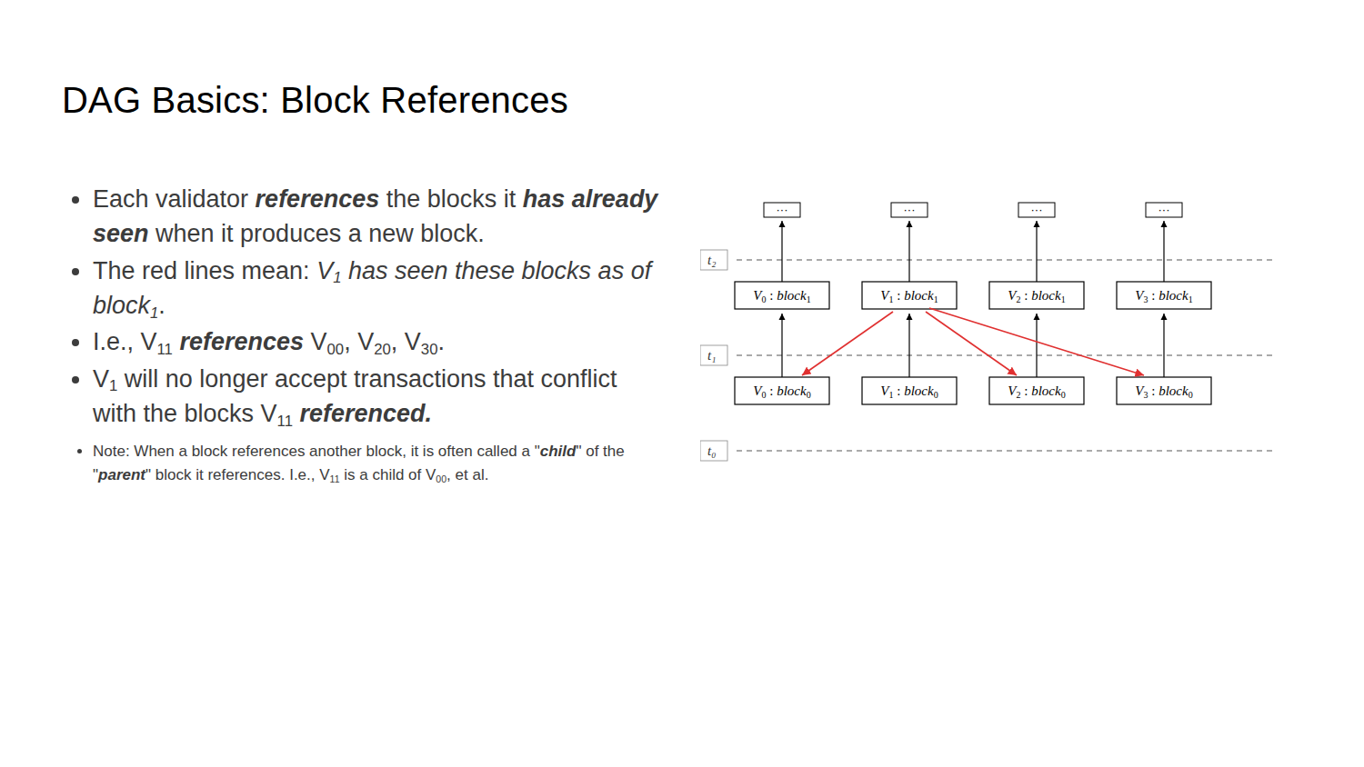DAG Basics: Block References
Each validator references the blocks it has already seen when it produces a new block.
The red lines mean: V1 has seen these blocks as of block1.
I.e., V11 references V00, V20, V30.
V1 will no longer accept transactions that conflict with the blocks V11 referenced.
Note: When a block references another block, it is often called a "child" of the "parent" block it references. I.e., V11 is a child of V00, et al.
t₂ t₁ t₀ ··· ··· ··· ··· V0 : block1 V1 : block1 V2 : block1 V3 : block1 V0 : block0 V1 : block0 V2 : block0 V3 : block0